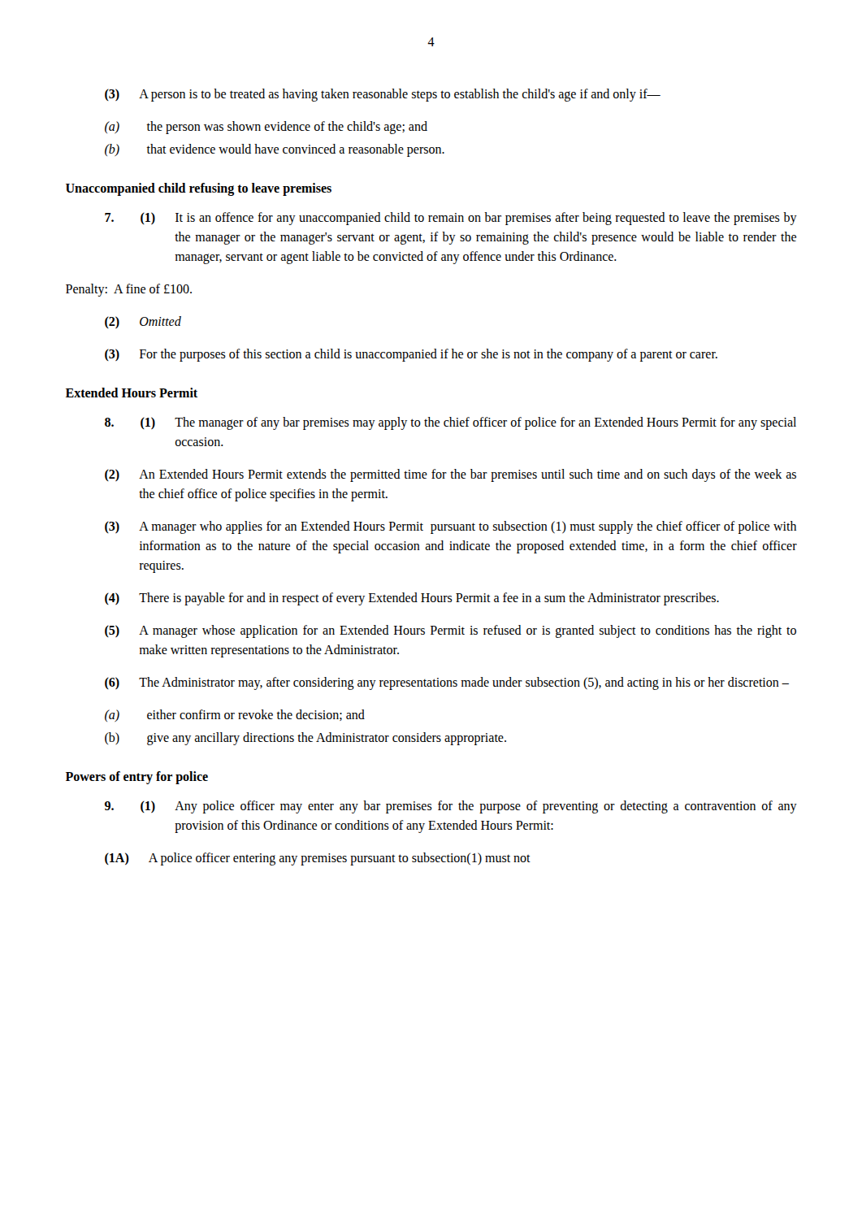4
(3)
A person is to be treated as having taken reasonable steps to establish the child's age if and only if—
(a)
the person was shown evidence of the child's age; and
(b)
that evidence would have convinced a reasonable person.
Unaccompanied child refusing to leave premises
7. (1)
It is an offence for any unaccompanied child to remain on bar premises after being requested to leave the premises by the manager or the manager's servant or agent, if by so remaining the child's presence would be liable to render the manager, servant or agent liable to be convicted of any offence under this Ordinance.
Penalty: A fine of £100.
(2)
Omitted
(3)
For the purposes of this section a child is unaccompanied if he or she is not in the company of a parent or carer.
Extended Hours Permit
8. (1)
The manager of any bar premises may apply to the chief officer of police for an Extended Hours Permit for any special occasion.
(2)
An Extended Hours Permit extends the permitted time for the bar premises until such time and on such days of the week as the chief office of police specifies in the permit.
(3)
A manager who applies for an Extended Hours Permit pursuant to subsection (1) must supply the chief officer of police with information as to the nature of the special occasion and indicate the proposed extended time, in a form the chief officer requires.
(4)
There is payable for and in respect of every Extended Hours Permit a fee in a sum the Administrator prescribes.
(5)
A manager whose application for an Extended Hours Permit is refused or is granted subject to conditions has the right to make written representations to the Administrator.
(6)
The Administrator may, after considering any representations made under subsection (5), and acting in his or her discretion –
(a)
either confirm or revoke the decision; and
(b)
give any ancillary directions the Administrator considers appropriate.
Powers of entry for police
9. (1)
Any police officer may enter any bar premises for the purpose of preventing or detecting a contravention of any provision of this Ordinance or conditions of any Extended Hours Permit:
(1A)
A police officer entering any premises pursuant to subsection(1) must not